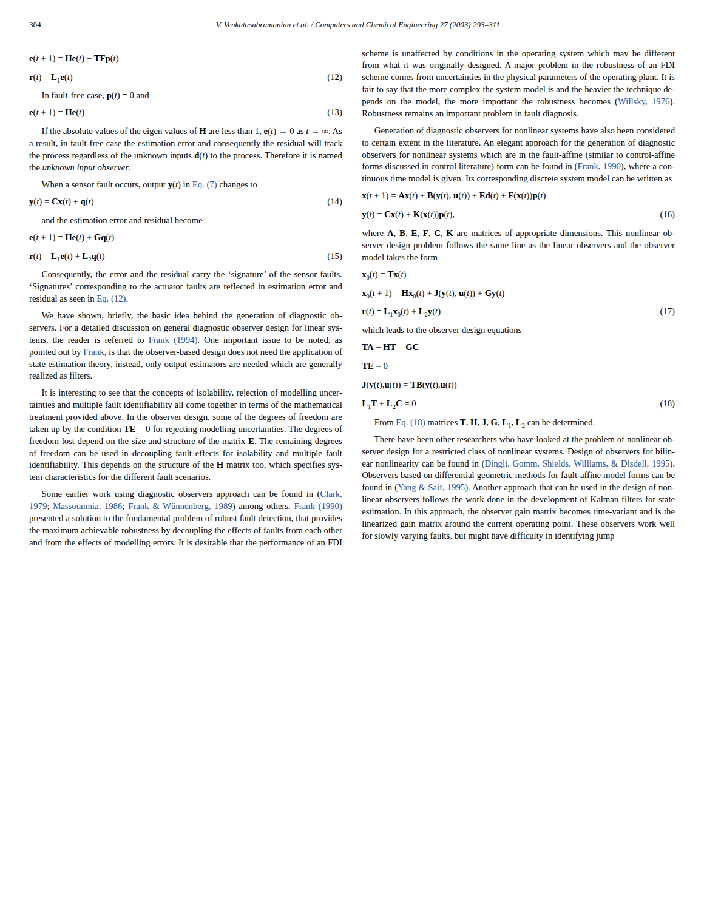304 V. Venkatasubramanian et al. / Computers and Chemical Engineering 27 (2003) 293–311
e(t + 1) = He(t) − TFp(t)
r(t) = L1e(t) (12)
In fault-free case, p(t) = 0 and
e(t + 1) = He(t) (13)
If the absolute values of the eigen values of H are less than 1, e(t) 0 as t ∞. As a result, in fault-free case the estimation error and consequently the residual will track the process regardless of the unknown inputs d(t) to the process. Therefore it is named the unknown input observer.
When a sensor fault occurs, output y(t) in Eq. (7) changes to
y(t) = Cx(t) + q(t) (14)
and the estimation error and residual become
e(t + 1) = He(t) + Gq(t)
r(t) = L1e(t) + L2q(t) (15)
Consequently, the error and the residual carry the ‘signature’ of the sensor faults. ‘Signatures’ corresponding to the actuator faults are reflected in estimation error and residual as seen in Eq. (12).
We have shown, briefly, the basic idea behind the generation of diagnostic observers. For a detailed discussion on general diagnostic observer design for linear systems, the reader is referred to Frank (1994). One important issue to be noted, as pointed out by Frank, is that the observer-based design does not need the application of state estimation theory, instead, only output estimators are needed which are generally realized as filters.
It is interesting to see that the concepts of isolability, rejection of modelling uncertainties and multiple fault identifiability all come together in terms of the mathematical treatment provided above. In the observer design, some of the degrees of freedom are taken up by the condition TE = 0 for rejecting modelling uncertainties. The degrees of freedom lost depend on the size and structure of the matrix E. The remaining degrees of freedom can be used in decoupling fault effects for isolability and multiple fault identifiability. This depends on the structure of the H matrix too, which specifies system characteristics for the different fault scenarios.
Some earlier work using diagnostic observers approach can be found in (Clark, 1979; Massoumnia, 1986; Frank & Wünnenberg, 1989) among others. Frank (1990) presented a solution to the fundamental problem of robust fault detection, that provides the maximum achievable robustness by decoupling the effects of faults from each other and from the effects of modelling errors. It is desirable that the performance of an FDI scheme is unaffected by conditions in the operating system which may be different from what it was originally designed. A major problem in the robustness of an FDI scheme comes from uncertainties in the physical parameters of the operating plant. It is fair to say that the more complex the system model is and the heavier the technique depends on the model, the more important the robustness becomes (Willsky, 1976). Robustness remains an important problem in fault diagnosis.
Generation of diagnostic observers for nonlinear systems have also been considered to certain extent in the literature. An elegant approach for the generation of diagnostic observers for nonlinear systems which are in the fault-affine (similar to control-affine forms discussed in control literature) form can be found in (Frank, 1990), where a continuous time model is given. Its corresponding discrete system model can be written as
x(t + 1) = Ax(t) + B(y(t), u(t)) + Ed(t) + F(x(t))p(t)
y(t) = Cx(t) + K(x(t))p(t), (16)
where A, B, E, F, C, K are matrices of appropriate dimensions. This nonlinear observer design problem follows the same line as the linear observers and the observer model takes the form
x0(t) = Tx(t)
x0(t + 1) = Hx0(t) + J(y(t), u(t)) + Gy(t)
r(t) = L1x0(t) + L2y(t) (17)
which leads to the observer design equations
TA − HT = GC
TE = 0
J(y(t),u(t)) = TB(y(t),u(t))
L1T + L2C = 0 (18)
From Eq. (18) matrices T, H, J, G, L1, L2 can be determined.
There have been other researchers who have looked at the problem of nonlinear observer design for a restricted class of nonlinear systems. Design of observers for bilinear nonlinearity can be found in (Dingli, Gomm, Shields, Williams, & Disdell, 1995). Observers based on differential geometric methods for fault-affine model forms can be found in (Yang & Saif, 1995). Another approach that can be used in the design of nonlinear observers follows the work done in the development of Kalman filters for state estimation. In this approach, the observer gain matrix becomes time-variant and is the linearized gain matrix around the current operating point. These observers work well for slowly varying faults, but might have difficulty in identifying jump